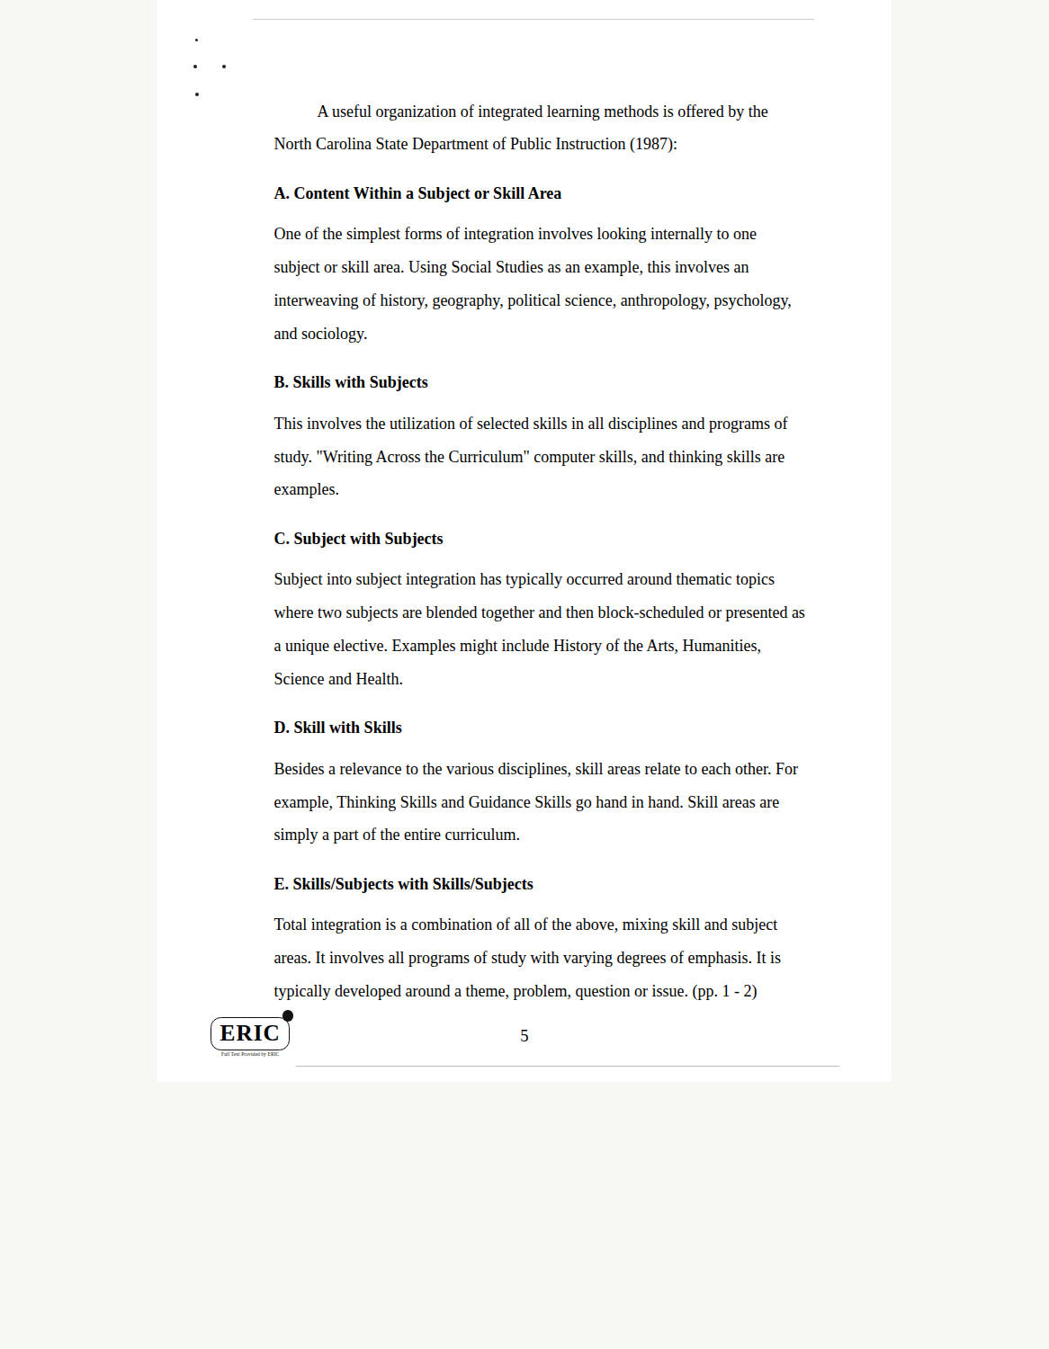A useful organization of integrated learning methods is offered by the North Carolina State Department of Public Instruction (1987):
A. Content Within a Subject or Skill Area
One of the simplest forms of integration involves looking internally to one subject or skill area. Using Social Studies as an example, this involves an interweaving of history, geography, political science, anthropology, psychology, and sociology.
B. Skills with Subjects
This involves the utilization of selected skills in all disciplines and programs of study. "Writing Across the Curriculum" computer skills, and thinking skills are examples.
C. Subject with Subjects
Subject into subject integration has typically occurred around thematic topics where two subjects are blended together and then block-scheduled or presented as a unique elective. Examples might include History of the Arts, Humanities, Science and Health.
D. Skill with Skills
Besides a relevance to the various disciplines, skill areas relate to each other. For example, Thinking Skills and Guidance Skills go hand in hand. Skill areas are simply a part of the entire curriculum.
E. Skills/Subjects with Skills/Subjects
Total integration is a combination of all of the above, mixing skill and subject areas. It involves all programs of study with varying degrees of emphasis. It is typically developed around a theme, problem, question or issue. (pp. 1 - 2)
5
ERIC
Full Text Provided by ERIC